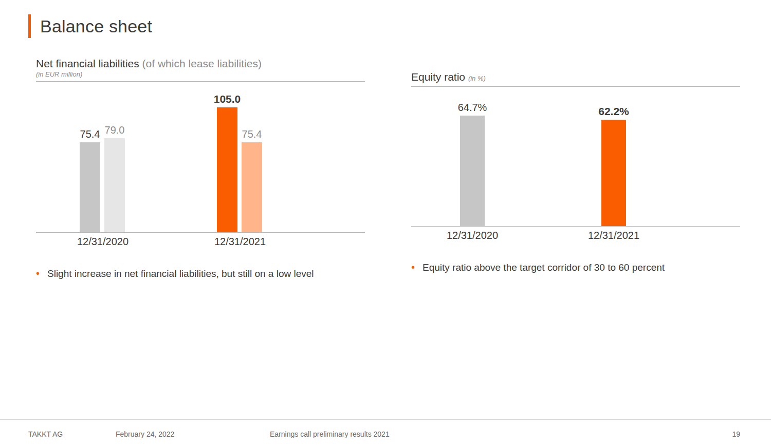Balance sheet
Net financial liabilities (of which lease liabilities)
(in EUR million)
75.4
79.0
105.0
75.4
12/31/2020 12/31/2021
Slight increase in net financial liabilities, but still on a low level
Equity ratio (in %)
64.7%
62.2%
12/31/2020 12/31/2021
Equity ratio above the target corridor of 30 to 60 percent
TAKKT AG
February 24, 2022
Earnings call preliminary results 2021
19